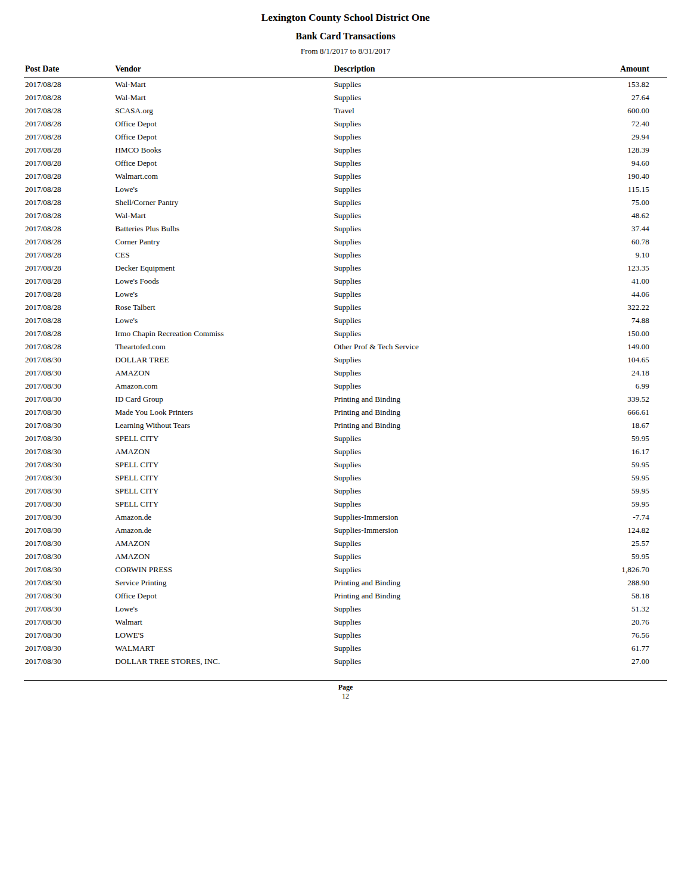Lexington County School District One
Bank Card Transactions
From 8/1/2017 to 8/31/2017
| Post Date | Vendor | Description | Amount |
| --- | --- | --- | --- |
| 2017/08/28 | Wal-Mart | Supplies | 153.82 |
| 2017/08/28 | Wal-Mart | Supplies | 27.64 |
| 2017/08/28 | SCASA.org | Travel | 600.00 |
| 2017/08/28 | Office Depot | Supplies | 72.40 |
| 2017/08/28 | Office Depot | Supplies | 29.94 |
| 2017/08/28 | HMCO Books | Supplies | 128.39 |
| 2017/08/28 | Office Depot | Supplies | 94.60 |
| 2017/08/28 | Walmart.com | Supplies | 190.40 |
| 2017/08/28 | Lowe's | Supplies | 115.15 |
| 2017/08/28 | Shell/Corner Pantry | Supplies | 75.00 |
| 2017/08/28 | Wal-Mart | Supplies | 48.62 |
| 2017/08/28 | Batteries Plus Bulbs | Supplies | 37.44 |
| 2017/08/28 | Corner Pantry | Supplies | 60.78 |
| 2017/08/28 | CES | Supplies | 9.10 |
| 2017/08/28 | Decker Equipment | Supplies | 123.35 |
| 2017/08/28 | Lowe's Foods | Supplies | 41.00 |
| 2017/08/28 | Lowe's | Supplies | 44.06 |
| 2017/08/28 | Rose Talbert | Supplies | 322.22 |
| 2017/08/28 | Lowe's | Supplies | 74.88 |
| 2017/08/28 | Irmo Chapin Recreation Commiss | Supplies | 150.00 |
| 2017/08/28 | Theartofed.com | Other Prof & Tech Service | 149.00 |
| 2017/08/30 | DOLLAR TREE | Supplies | 104.65 |
| 2017/08/30 | AMAZON | Supplies | 24.18 |
| 2017/08/30 | Amazon.com | Supplies | 6.99 |
| 2017/08/30 | ID Card Group | Printing and Binding | 339.52 |
| 2017/08/30 | Made You Look Printers | Printing and Binding | 666.61 |
| 2017/08/30 | Learning Without Tears | Printing and Binding | 18.67 |
| 2017/08/30 | SPELL CITY | Supplies | 59.95 |
| 2017/08/30 | AMAZON | Supplies | 16.17 |
| 2017/08/30 | SPELL CITY | Supplies | 59.95 |
| 2017/08/30 | SPELL CITY | Supplies | 59.95 |
| 2017/08/30 | SPELL CITY | Supplies | 59.95 |
| 2017/08/30 | SPELL CITY | Supplies | 59.95 |
| 2017/08/30 | Amazon.de | Supplies-Immersion | -7.74 |
| 2017/08/30 | Amazon.de | Supplies-Immersion | 124.82 |
| 2017/08/30 | AMAZON | Supplies | 25.57 |
| 2017/08/30 | AMAZON | Supplies | 59.95 |
| 2017/08/30 | CORWIN PRESS | Supplies | 1,826.70 |
| 2017/08/30 | Service Printing | Printing and Binding | 288.90 |
| 2017/08/30 | Office Depot | Printing and Binding | 58.18 |
| 2017/08/30 | Lowe's | Supplies | 51.32 |
| 2017/08/30 | Walmart | Supplies | 20.76 |
| 2017/08/30 | LOWE'S | Supplies | 76.56 |
| 2017/08/30 | WALMART | Supplies | 61.77 |
| 2017/08/30 | DOLLAR TREE STORES, INC. | Supplies | 27.00 |
Page
12